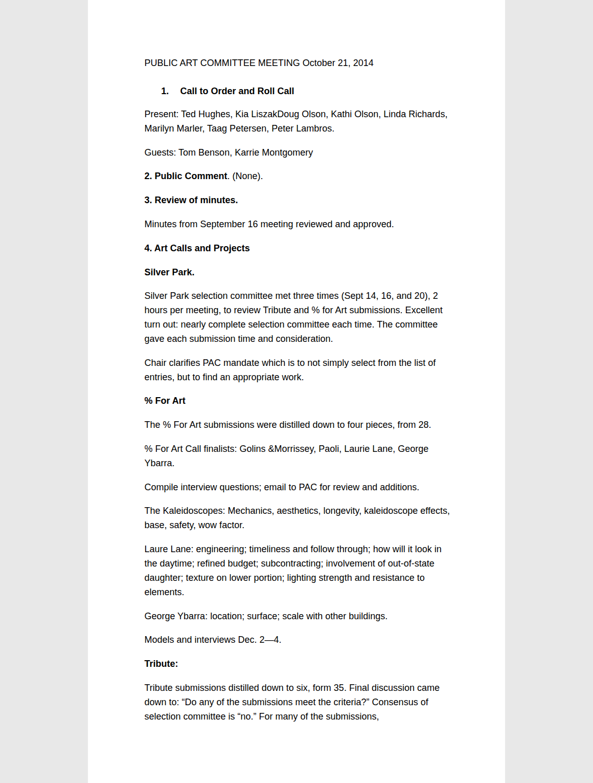PUBLIC ART COMMITTEE MEETING October 21, 2014
Call to Order and Roll Call
Present: Ted Hughes, Kia LiszakDoug Olson, Kathi Olson, Linda Richards, Marilyn Marler, Taag Petersen, Peter Lambros.
Guests: Tom Benson, Karrie Montgomery
2. Public Comment. (None).
3. Review of minutes.
Minutes from September 16 meeting reviewed and approved.
4. Art Calls and Projects
Silver Park.
Silver Park selection committee met three times (Sept 14, 16, and 20), 2 hours per meeting, to review Tribute and % for Art submissions. Excellent turn out: nearly complete selection committee each time. The committee gave each submission time and consideration.
Chair clarifies PAC mandate which is to not simply select from the list of entries, but to find an appropriate work.
% For Art
The % For Art submissions were distilled down to four pieces, from 28.
% For Art Call finalists: Golins &Morrissey, Paoli, Laurie Lane, George Ybarra.
Compile interview questions; email to PAC for review and additions.
The Kaleidoscopes: Mechanics, aesthetics, longevity, kaleidoscope effects, base, safety, wow factor.
Laure Lane: engineering; timeliness and follow through; how will it look in the daytime; refined budget; subcontracting; involvement of out-of-state daughter; texture on lower portion; lighting strength and resistance to elements.
George Ybarra: location; surface; scale with other buildings.
Models and interviews Dec. 2—4.
Tribute:
Tribute submissions distilled down to six, form 35. Final discussion came down to: “Do any of the submissions meet the criteria?” Consensus of selection committee is “no.” For many of the submissions,